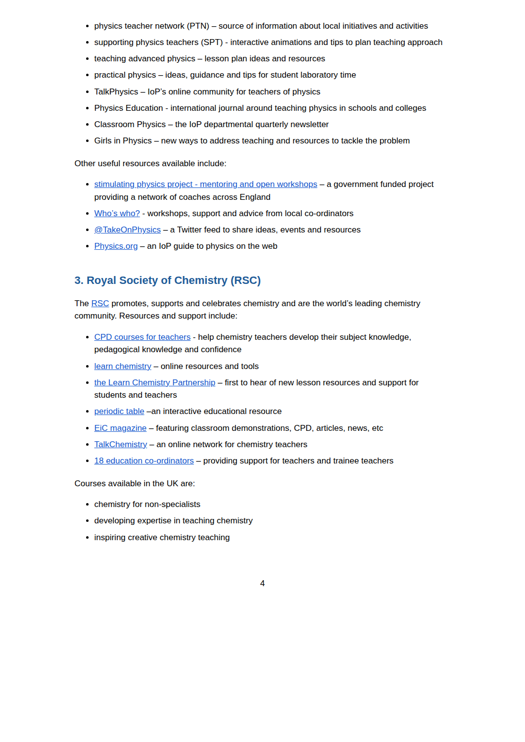physics teacher network (PTN) – source of information about local initiatives and activities
supporting physics teachers (SPT) - interactive animations and tips to plan teaching approach
teaching advanced physics – lesson plan ideas and resources
practical physics – ideas, guidance and tips for student laboratory time
TalkPhysics – IoP’s online community for teachers of physics
Physics Education - international journal around teaching physics in schools and colleges
Classroom Physics – the IoP departmental quarterly newsletter
Girls in Physics – new ways to address teaching and resources to tackle the problem
Other useful resources available include:
stimulating physics project - mentoring and open workshops – a government funded project providing a network of coaches across England
Who’s who? - workshops, support and advice from local co-ordinators
@TakeOnPhysics – a Twitter feed to share ideas, events and resources
Physics.org – an IoP guide to physics on the web
3. Royal Society of Chemistry (RSC)
The RSC promotes, supports and celebrates chemistry and are the world’s leading chemistry community. Resources and support include:
CPD courses for teachers - help chemistry teachers develop their subject knowledge, pedagogical knowledge and confidence
learn chemistry – online resources and tools
the Learn Chemistry Partnership – first to hear of new lesson resources and support for students and teachers
periodic table –an interactive educational resource
EiC magazine – featuring classroom demonstrations, CPD, articles, news, etc
TalkChemistry – an online network for chemistry teachers
18 education co-ordinators – providing support for teachers and trainee teachers
Courses available in the UK are:
chemistry for non-specialists
developing expertise in teaching chemistry
inspiring creative chemistry teaching
4